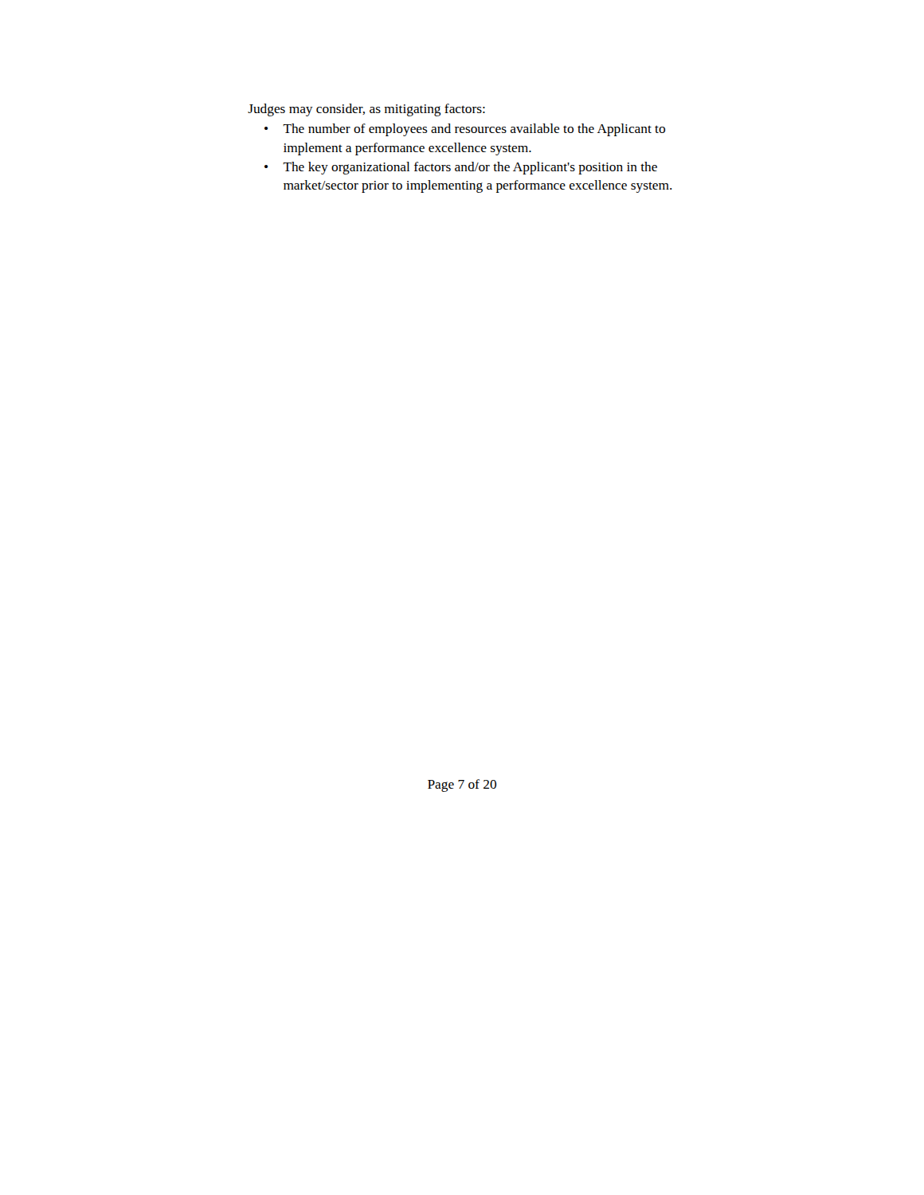Judges may consider, as mitigating factors:
The number of employees and resources available to the Applicant to implement a performance excellence system.
The key organizational factors and/or the Applicant's position in the market/sector prior to implementing a performance excellence system.
Page 7 of 20